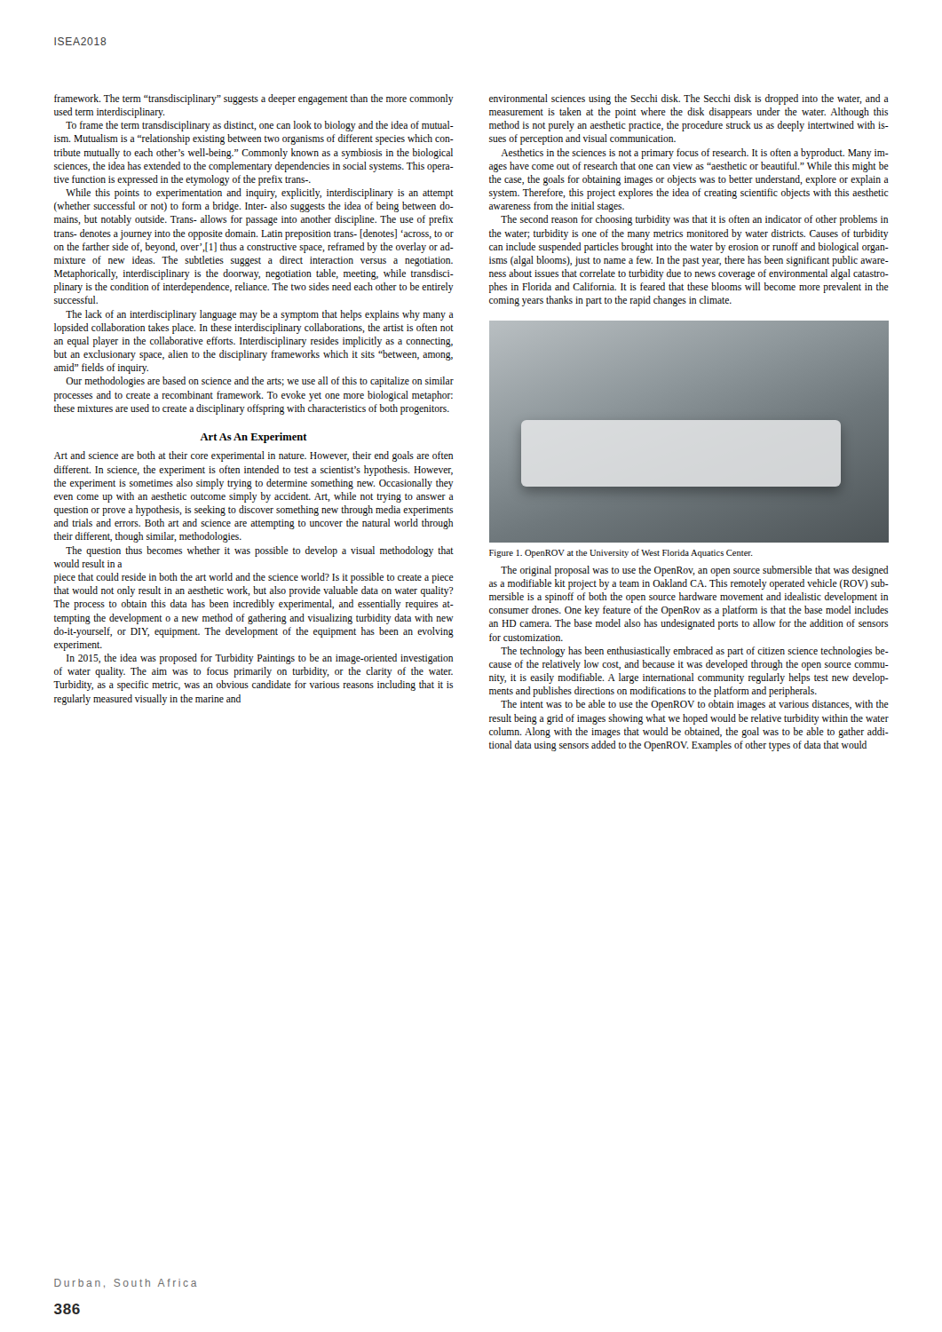ISEA2018
framework. The term “transdisciplinary” suggests a deeper engagement than the more commonly used term interdisciplinary.
To frame the term transdisciplinary as distinct, one can look to biology and the idea of mutualism. Mutualism is a “relationship existing between two organisms of different species which contribute mutually to each other’s well-being.” Commonly known as a symbiosis in the biological sciences, the idea has extended to the complementary dependencies in social systems. This operative function is expressed in the etymology of the prefix trans-.
While this points to experimentation and inquiry, explicitly, interdisciplinary is an attempt (whether successful or not) to form a bridge. Inter- also suggests the idea of being between domains, but notably outside. Trans- allows for passage into another discipline. The use of prefix trans- denotes a journey into the opposite domain. Latin preposition trans- [denotes] ‘across, to or on the farther side of, beyond, over’,[1] thus a constructive space, reframed by the overlay or admixture of new ideas. The subtleties suggest a direct interaction versus a negotiation. Metaphorically, interdisciplinary is the doorway, negotiation table, meeting, while transdisciplinary is the condition of interdependence, reliance. The two sides need each other to be entirely successful.
The lack of an interdisciplinary language may be a symptom that helps explains why many a lopsided collaboration takes place. In these interdisciplinary collaborations, the artist is often not an equal player in the collaborative efforts. Interdisciplinary resides implicitly as a connecting, but an exclusionary space, alien to the disciplinary frameworks which it sits “between, among, amid” fields of inquiry.
Our methodologies are based on science and the arts; we use all of this to capitalize on similar processes and to create a recombinant framework. To evoke yet one more biological metaphor: these mixtures are used to create a disciplinary offspring with characteristics of both progenitors.
Art As An Experiment
Art and science are both at their core experimental in nature. However, their end goals are often different. In science, the experiment is often intended to test a scientist’s hypothesis. However, the experiment is sometimes also simply trying to determine something new. Occasionally they even come up with an aesthetic outcome simply by accident. Art, while not trying to answer a question or prove a hypothesis, is seeking to discover something new through media experiments and trials and errors. Both art and science are attempting to uncover the natural world through their different, though similar, methodologies.
The question thus becomes whether it was possible to develop a visual methodology that would result in a
piece that could reside in both the art world and the science world? Is it possible to create a piece that would not only result in an aesthetic work, but also provide valuable data on water quality? The process to obtain this data has been incredibly experimental, and essentially requires attempting the development o a new method of gathering and visualizing turbidity data with new do-it-yourself, or DIY, equipment. The development of the equipment has been an evolving experiment.
In 2015, the idea was proposed for Turbidity Paintings to be an image-oriented investigation of water quality. The aim was to focus primarily on turbidity, or the clarity of the water. Turbidity, as a specific metric, was an obvious candidate for various reasons including that it is regularly measured visually in the marine and
environmental sciences using the Secchi disk. The Secchi disk is dropped into the water, and a measurement is taken at the point where the disk disappears under the water. Although this method is not purely an aesthetic practice, the procedure struck us as deeply intertwined with issues of perception and visual communication.
Aesthetics in the sciences is not a primary focus of research. It is often a byproduct. Many images have come out of research that one can view as “aesthetic or beautiful.” While this might be the case, the goals for obtaining images or objects was to better understand, explore or explain a system. Therefore, this project explores the idea of creating scientific objects with this aesthetic awareness from the initial stages.
The second reason for choosing turbidity was that it is often an indicator of other problems in the water; turbidity is one of the many metrics monitored by water districts. Causes of turbidity can include suspended particles brought into the water by erosion or runoff and biological organisms (algal blooms), just to name a few. In the past year, there has been significant public awareness about issues that correlate to turbidity due to news coverage of environmental algal catastrophes in Florida and California. It is feared that these blooms will become more prevalent in the coming years thanks in part to the rapid changes in climate.
Figure 1. OpenROV at the University of West Florida Aquatics Center.
The original proposal was to use the OpenRov, an open source submersible that was designed as a modifiable kit project by a team in Oakland CA. This remotely operated vehicle (ROV) submersible is a spinoff of both the open source hardware movement and idealistic development in consumer drones. One key feature of the OpenRov as a platform is that the base model includes an HD camera. The base model also has undesignated ports to allow for the addition of sensors for customization.
The technology has been enthusiastically embraced as part of citizen science technologies because of the relatively low cost, and because it was developed through the open source community, it is easily modifiable. A large international community regularly helps test new developments and publishes directions on modifications to the platform and peripherals.
The intent was to be able to use the OpenROV to obtain images at various distances, with the result being a grid of images showing what we hoped would be relative turbidity within the water column. Along with the images that would be obtained, the goal was to be able to gather additional data using sensors added to the OpenROV. Examples of other types of data that would
Durban, South Africa
386